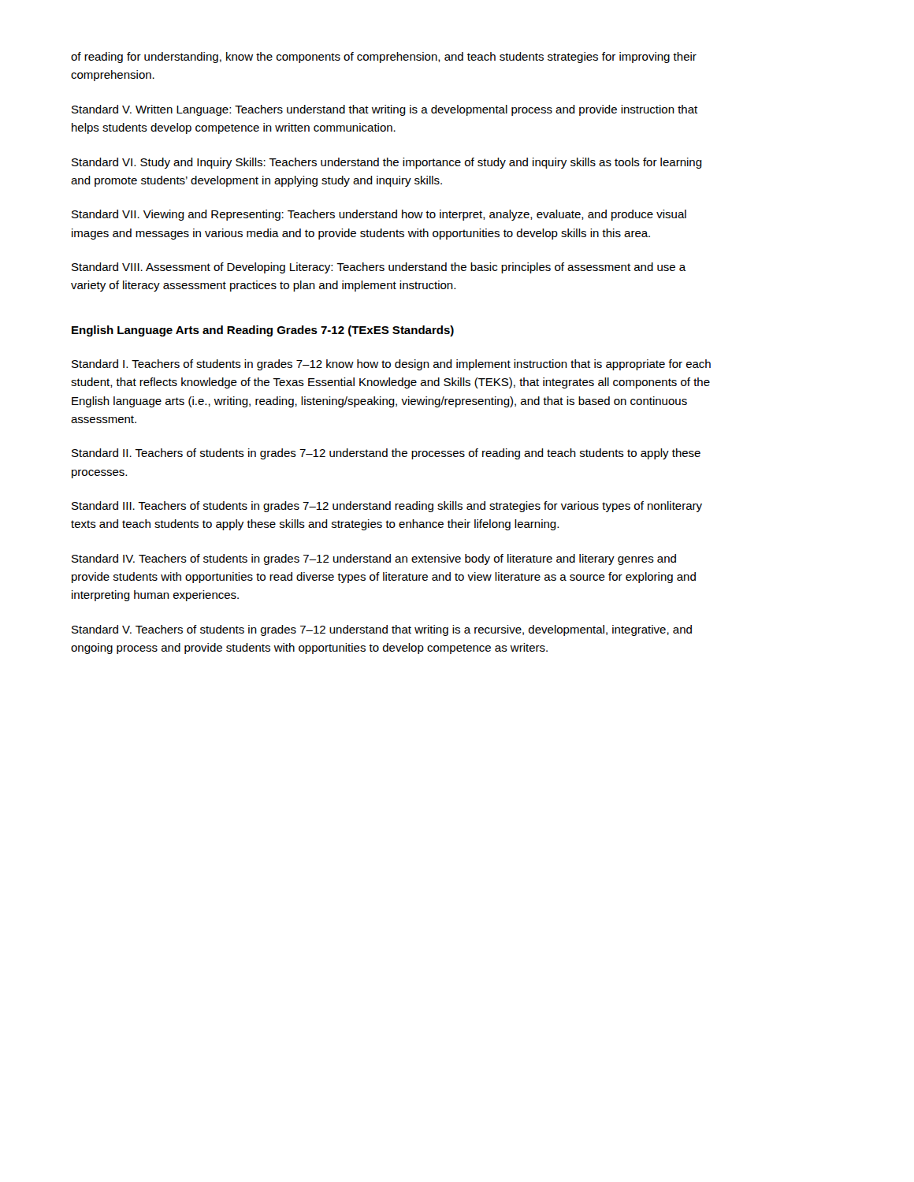of reading for understanding, know the components of comprehension, and teach students strategies for improving their comprehension.
Standard V. Written Language: Teachers understand that writing is a developmental process and provide instruction that helps students develop competence in written communication.
Standard VI. Study and Inquiry Skills: Teachers understand the importance of study and inquiry skills as tools for learning and promote students’ development in applying study and inquiry skills.
Standard VII. Viewing and Representing: Teachers understand how to interpret, analyze, evaluate, and produce visual images and messages in various media and to provide students with opportunities to develop skills in this area.
Standard VIII. Assessment of Developing Literacy: Teachers understand the basic principles of assessment and use a variety of literacy assessment practices to plan and implement instruction.
English Language Arts and Reading Grades 7-12 (TExES Standards)
Standard I. Teachers of students in grades 7–12 know how to design and implement instruction that is appropriate for each student, that reflects knowledge of the Texas Essential Knowledge and Skills (TEKS), that integrates all components of the English language arts (i.e., writing, reading, listening/speaking, viewing/representing), and that is based on continuous assessment.
Standard II. Teachers of students in grades 7–12 understand the processes of reading and teach students to apply these processes.
Standard III. Teachers of students in grades 7–12 understand reading skills and strategies for various types of nonliterary texts and teach students to apply these skills and strategies to enhance their lifelong learning.
Standard IV. Teachers of students in grades 7–12 understand an extensive body of literature and literary genres and provide students with opportunities to read diverse types of literature and to view literature as a source for exploring and interpreting human experiences.
Standard V. Teachers of students in grades 7–12 understand that writing is a recursive, developmental, integrative, and ongoing process and provide students with opportunities to develop competence as writers.